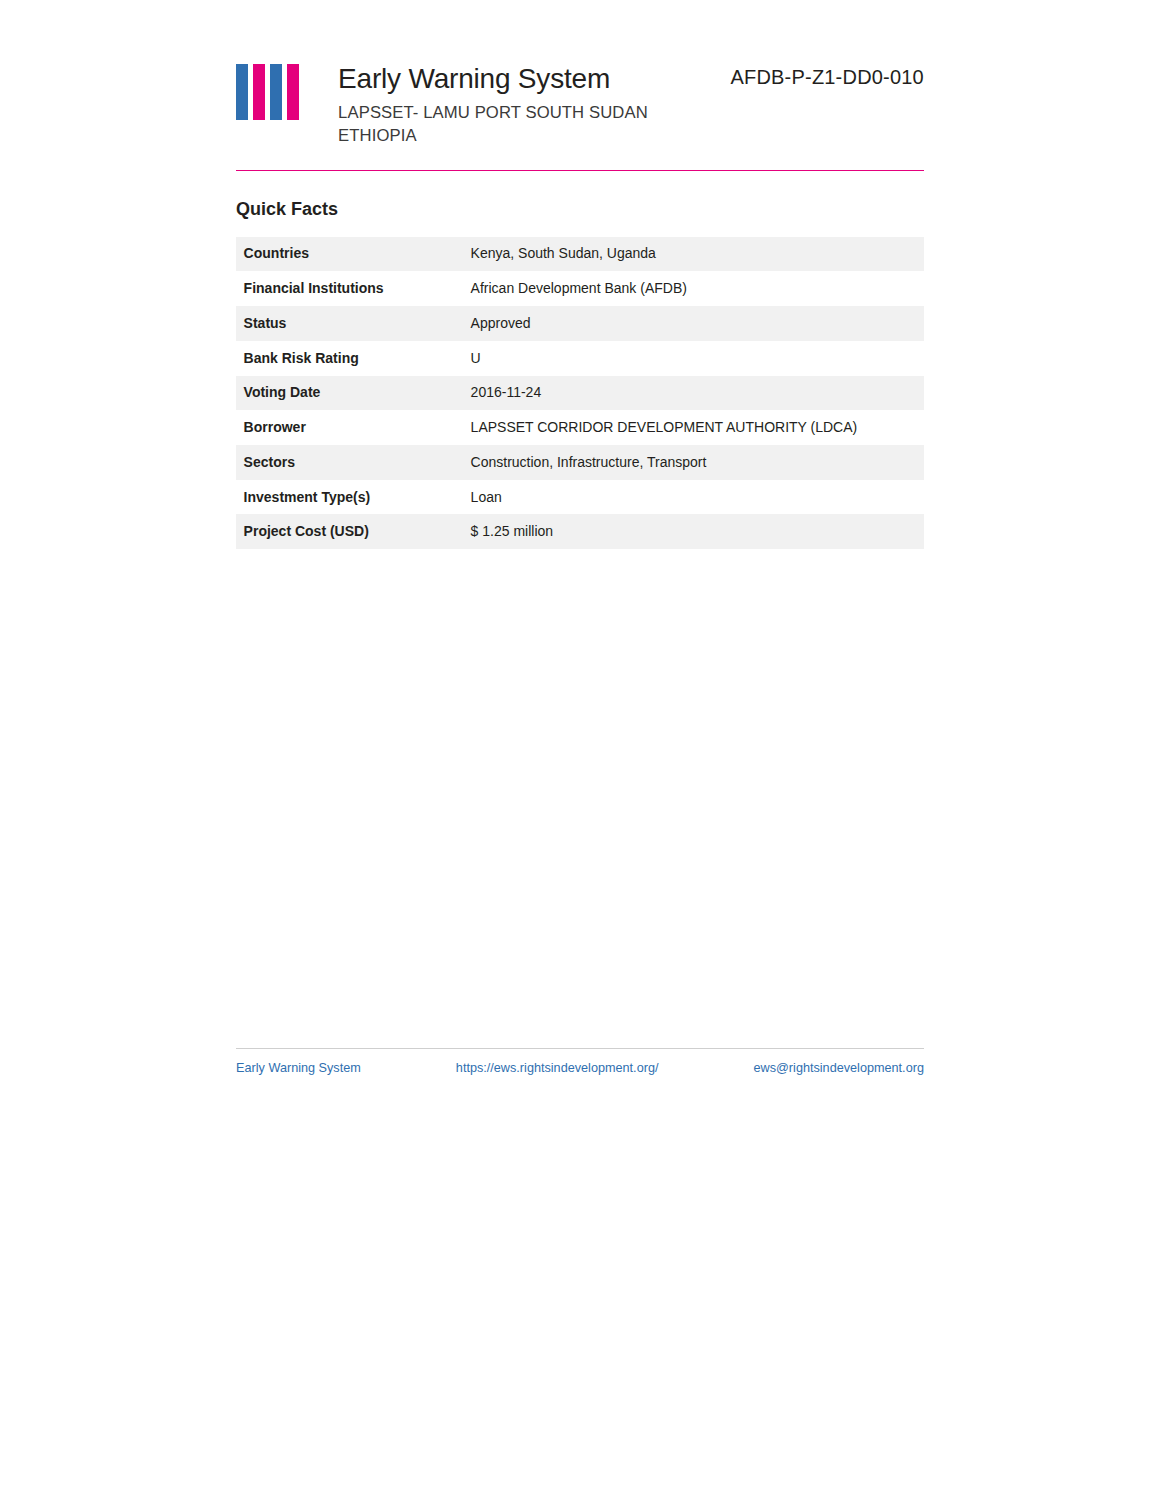Early Warning System
LAPSSET- LAMU PORT SOUTH SUDAN ETHIOPIA
AFDB-P-Z1-DD0-010
Quick Facts
| Countries | Kenya, South Sudan, Uganda |
| Financial Institutions | African Development Bank (AFDB) |
| Status | Approved |
| Bank Risk Rating | U |
| Voting Date | 2016-11-24 |
| Borrower | LAPSSET CORRIDOR DEVELOPMENT AUTHORITY (LDCA) |
| Sectors | Construction, Infrastructure, Transport |
| Investment Type(s) | Loan |
| Project Cost (USD) | $ 1.25 million |
Early Warning System
https://ews.rightsindevelopment.org/
ews@rightsindevelopment.org